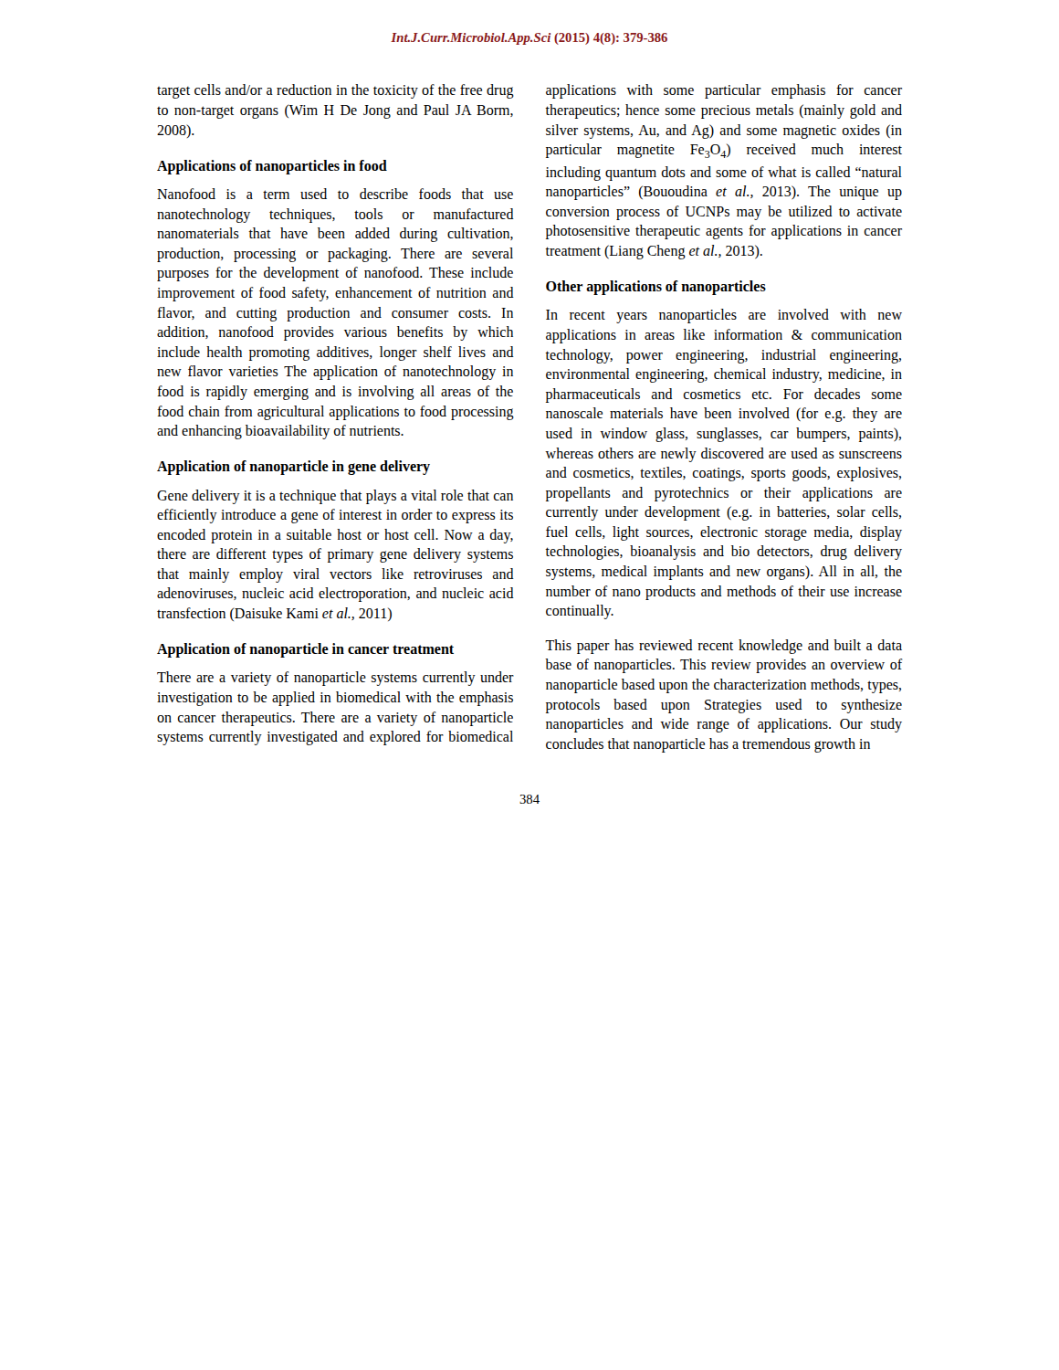Int.J.Curr.Microbiol.App.Sci (2015) 4(8): 379-386
target cells and/or a reduction in the toxicity of the free drug to non-target organs (Wim H De Jong and Paul JA Borm, 2008).
Applications of nanoparticles in food
Nanofood is a term used to describe foods that use nanotechnology techniques, tools or manufactured nanomaterials that have been added during cultivation, production, processing or packaging. There are several purposes for the development of nanofood. These include improvement of food safety, enhancement of nutrition and flavor, and cutting production and consumer costs. In addition, nanofood provides various benefits by which include health promoting additives, longer shelf lives and new flavor varieties The application of nanotechnology in food is rapidly emerging and is involving all areas of the food chain from agricultural applications to food processing and enhancing bioavailability of nutrients.
Application of nanoparticle in gene delivery
Gene delivery it is a technique that plays a vital role that can efficiently introduce a gene of interest in order to express its encoded protein in a suitable host or host cell. Now a day, there are different types of primary gene delivery systems that mainly employ viral vectors like retroviruses and adenoviruses, nucleic acid electroporation, and nucleic acid transfection (Daisuke Kami et al., 2011)
Application of nanoparticle in cancer treatment
There are a variety of nanoparticle systems currently under investigation to be applied in biomedical with the emphasis on cancer therapeutics. There are a variety of nanoparticle systems currently investigated and explored for biomedical applications with some particular emphasis for cancer therapeutics; hence some precious metals (mainly gold and silver systems, Au, and Ag) and some magnetic oxides (in particular magnetite Fe3O4) received much interest including quantum dots and some of what is called “natural nanoparticles” (Bououdina et al., 2013). The unique up conversion process of UCNPs may be utilized to activate photosensitive therapeutic agents for applications in cancer treatment (Liang Cheng et al., 2013).
Other applications of nanoparticles
In recent years nanoparticles are involved with new applications in areas like information & communication technology, power engineering, industrial engineering, environmental engineering, chemical industry, medicine, in pharmaceuticals and cosmetics etc. For decades some nanoscale materials have been involved (for e.g. they are used in window glass, sunglasses, car bumpers, paints), whereas others are newly discovered are used as sunscreens and cosmetics, textiles, coatings, sports goods, explosives, propellants and pyrotechnics or their applications are currently under development (e.g. in batteries, solar cells, fuel cells, light sources, electronic storage media, display technologies, bioanalysis and bio detectors, drug delivery systems, medical implants and new organs). All in all, the number of nano products and methods of their use increase continually.
This paper has reviewed recent knowledge and built a data base of nanoparticles. This review provides an overview of nanoparticle based upon the characterization methods, types, protocols based upon Strategies used to synthesize nanoparticles and wide range of applications. Our study concludes that nanoparticle has a tremendous growth in
384